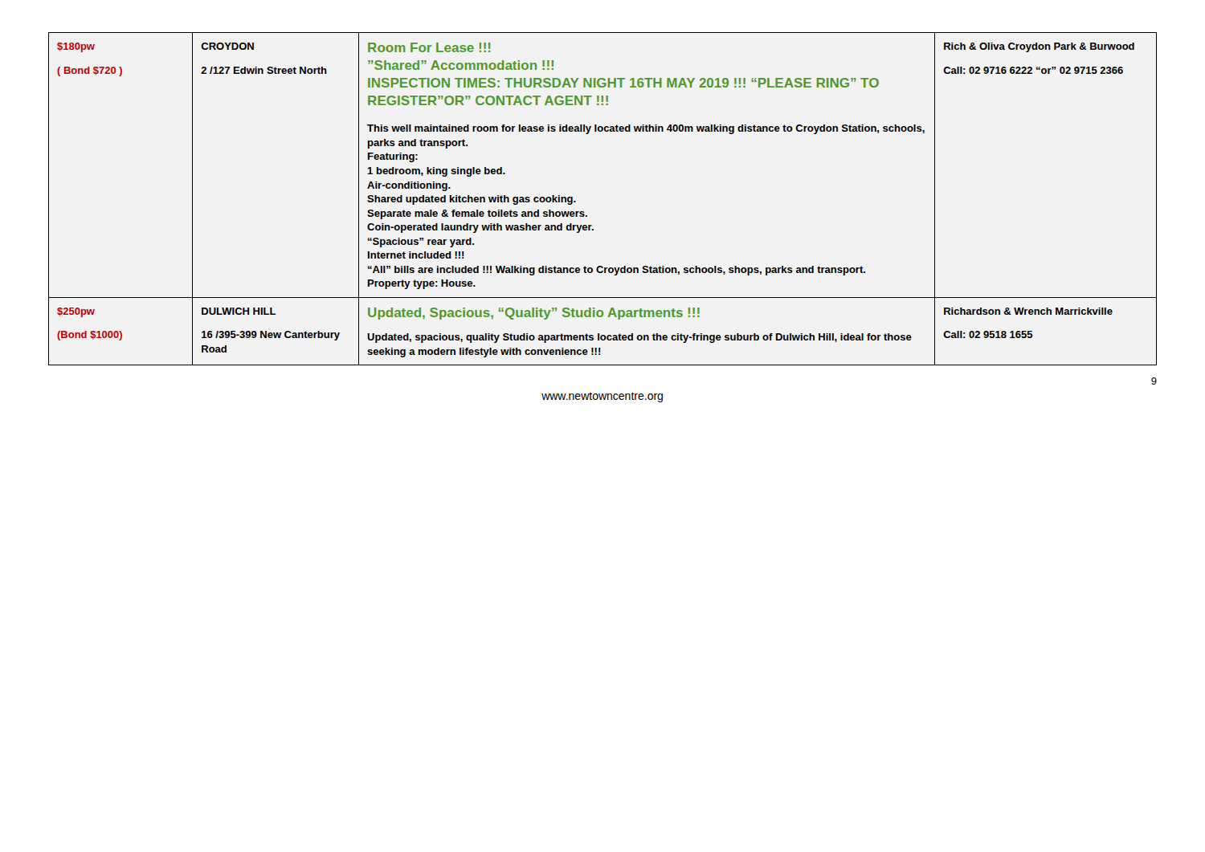| $180pw ( Bond $720 ) | CROYDON 2 /127 Edwin Street North | Room For Lease !!! ”Shared” Accommodation !!! INSPECTION TIMES: THURSDAY NIGHT 16TH MAY 2019 !!! “PLEASE RING” TO REGISTER”OR” CONTACT AGENT !!! This well maintained room for lease is ideally located within 400m walking distance to Croydon Station, schools, parks and transport. Featuring: 1 bedroom, king single bed. Air-conditioning. Shared updated kitchen with gas cooking. Separate male & female toilets and showers. Coin-operated laundry with washer and dryer. “Spacious” rear yard. Internet included !!! “All” bills are included !!! Walking distance to Croydon Station, schools, shops, parks and transport. Property type: House. | Rich & Oliva Croydon Park & Burwood Call: 02 9716 6222 “or” 02 9715 2366 |
| $250pw (Bond $1000) | DULWICH HILL 16 /395-399 New Canterbury Road | Updated, Spacious, “Quality” Studio Apartments !!! Updated, spacious, quality Studio apartments located on the city-fringe suburb of Dulwich Hill, ideal for those seeking a modern lifestyle with convenience !!! | Richardson & Wrench Marrickville Call: 02 9518 1655 |
9 www.newtowncentre.org